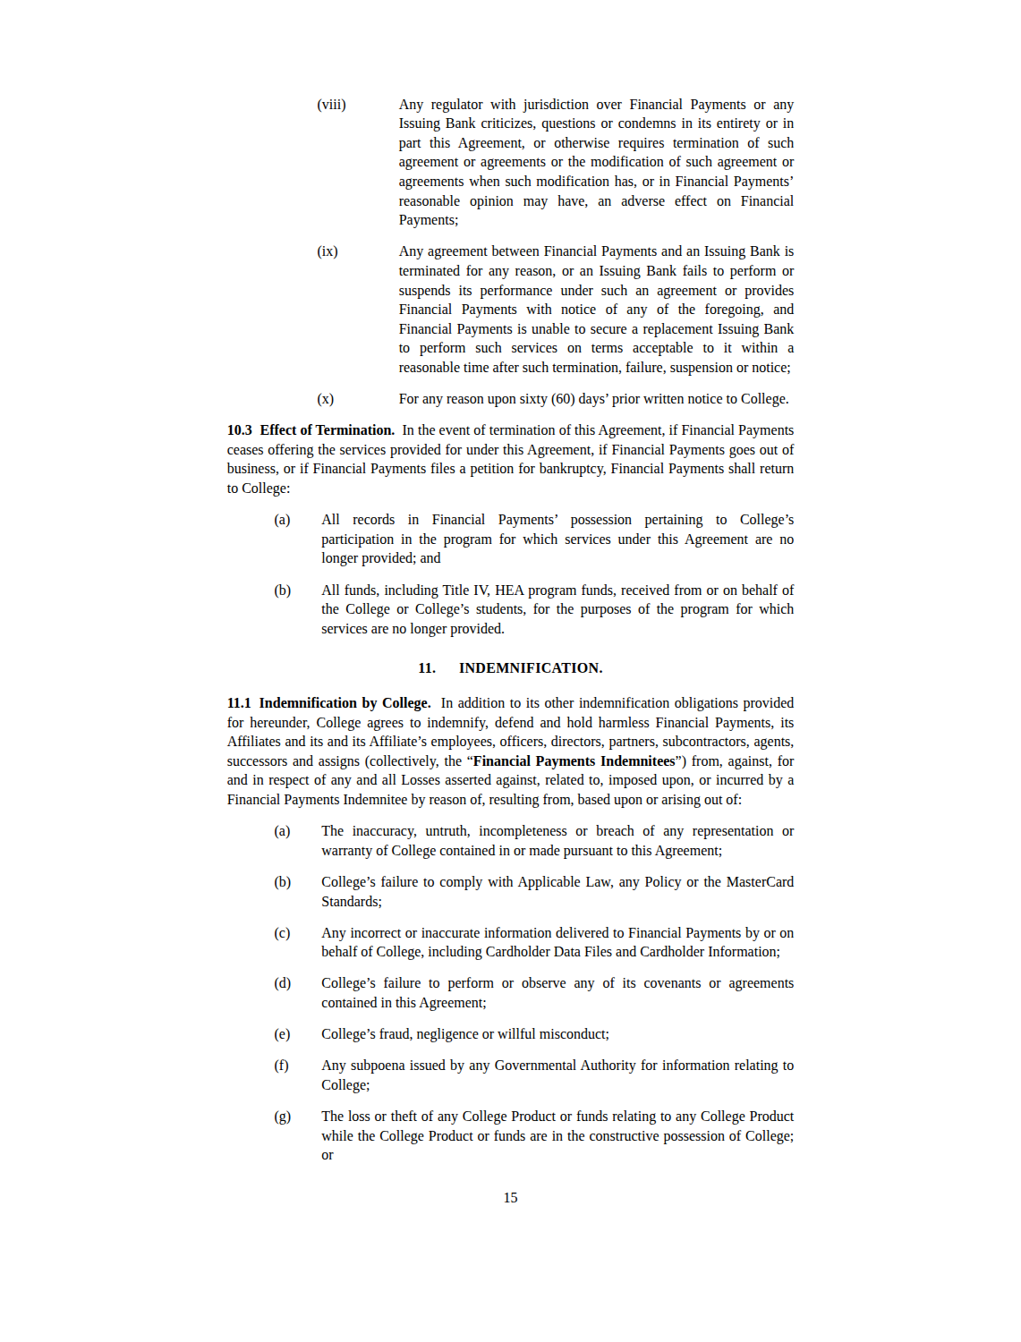(viii)
Any regulator with jurisdiction over Financial Payments or any Issuing Bank criticizes, questions or condemns in its entirety or in part this Agreement, or otherwise requires termination of such agreement or agreements or the modification of such agreement or agreements when such modification has, or in Financial Payments’ reasonable opinion may have, an adverse effect on Financial Payments;
(ix)
Any agreement between Financial Payments and an Issuing Bank is terminated for any reason, or an Issuing Bank fails to perform or suspends its performance under such an agreement or provides Financial Payments with notice of any of the foregoing, and Financial Payments is unable to secure a replacement Issuing Bank to perform such services on terms acceptable to it within a reasonable time after such termination, failure, suspension or notice;
(x)
For any reason upon sixty (60) days’ prior written notice to College.
10.3 Effect of Termination. In the event of termination of this Agreement, if Financial Payments ceases offering the services provided for under this Agreement, if Financial Payments goes out of business, or if Financial Payments files a petition for bankruptcy, Financial Payments shall return to College:
(a)
All records in Financial Payments’ possession pertaining to College’s participation in the program for which services under this Agreement are no longer provided; and
(b)
All funds, including Title IV, HEA program funds, received from or on behalf of the College or College’s students, for the purposes of the program for which services are no longer provided.
11. INDEMNIFICATION.
11.1 Indemnification by College. In addition to its other indemnification obligations provided for hereunder, College agrees to indemnify, defend and hold harmless Financial Payments, its Affiliates and its and its Affiliate’s employees, officers, directors, partners, subcontractors, agents, successors and assigns (collectively, the “Financial Payments Indemnitees”) from, against, for and in respect of any and all Losses asserted against, related to, imposed upon, or incurred by a Financial Payments Indemnitee by reason of, resulting from, based upon or arising out of:
(a)
The inaccuracy, untruth, incompleteness or breach of any representation or warranty of College contained in or made pursuant to this Agreement;
(b)
College’s failure to comply with Applicable Law, any Policy or the MasterCard Standards;
(c)
Any incorrect or inaccurate information delivered to Financial Payments by or on behalf of College, including Cardholder Data Files and Cardholder Information;
(d)
College’s failure to perform or observe any of its covenants or agreements contained in this Agreement;
(e)
College’s fraud, negligence or willful misconduct;
(f)
Any subpoena issued by any Governmental Authority for information relating to College;
(g)
The loss or theft of any College Product or funds relating to any College Product while the College Product or funds are in the constructive possession of College; or
15